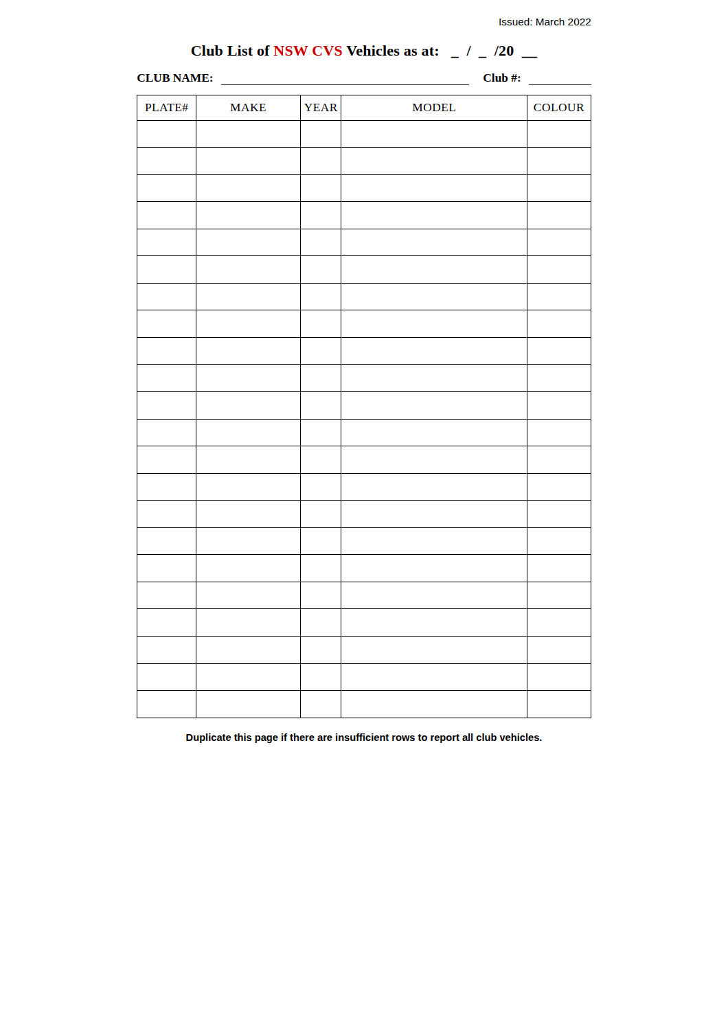Issued: March 2022
Club List of NSW CVS Vehicles as at: _ / _ /20 __
CLUB NAME: Club #:
| PLATE# | MAKE | YEAR | MODEL | COLOUR |
| --- | --- | --- | --- | --- |
Duplicate this page if there are insufficient rows to report all club vehicles.